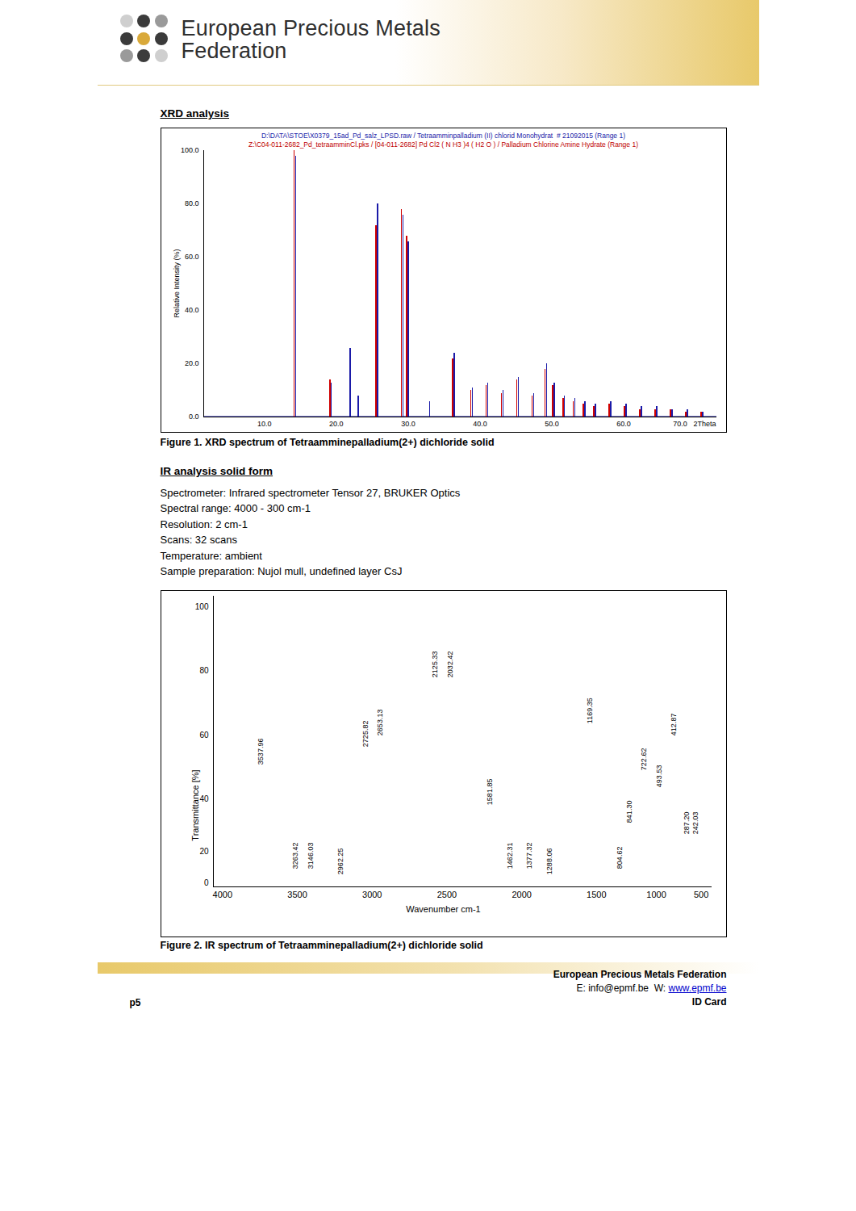European Precious Metals
Federation
XRD analysis
D:\DATA\STOE\X0379_15ad_Pd_salz_LPSD.raw / Tetraamminpalladium (II) chlorid Monohydrat # 21092015 (Range 1)
Z:\C04-011-2682_Pd_tetraamminCl.pks / [04-011-2682] Pd Cl2 ( N H3 )4 ( H2 O ) / Palladium Chlorine Amine Hydrate (Range 1)
Relative Intensity (%)
100.0
80.0
60.0
40.0
20.0
0.0
10.0
20.0
30.0
40.0
50.0
60.0
70.0
2Theta
Figure 1. XRD spectrum of Tetraamminepalladium(2+) dichloride solid
IR analysis solid form
Spectrometer: Infrared spectrometer Tensor 27, BRUKER Optics
Spectral range: 4000 - 300 cm-1
Resolution: 2 cm-1
Scans: 32 scans
Temperature: ambient
Sample preparation: Nujol mull, undefined layer CsJ
Transmittance [%]
100
80
60
40
20
0
3537.96 3263.42 3146.03 2962.25 2725.82 2653.13 2125.33 2032.42 1581.85 1462.31 1377.32 1288.06 1169.35 804.62 841.30 722.62 493.53 412.87 287.20 242.03
4000
3500
3000
2500
2000
1500
1000
500
Wavenumber cm-1
Figure 2. IR spectrum of Tetraamminepalladium(2+) dichloride solid
p5
European Precious Metals Federation
E: info@epmf.be W: www.epmf.be
ID Card